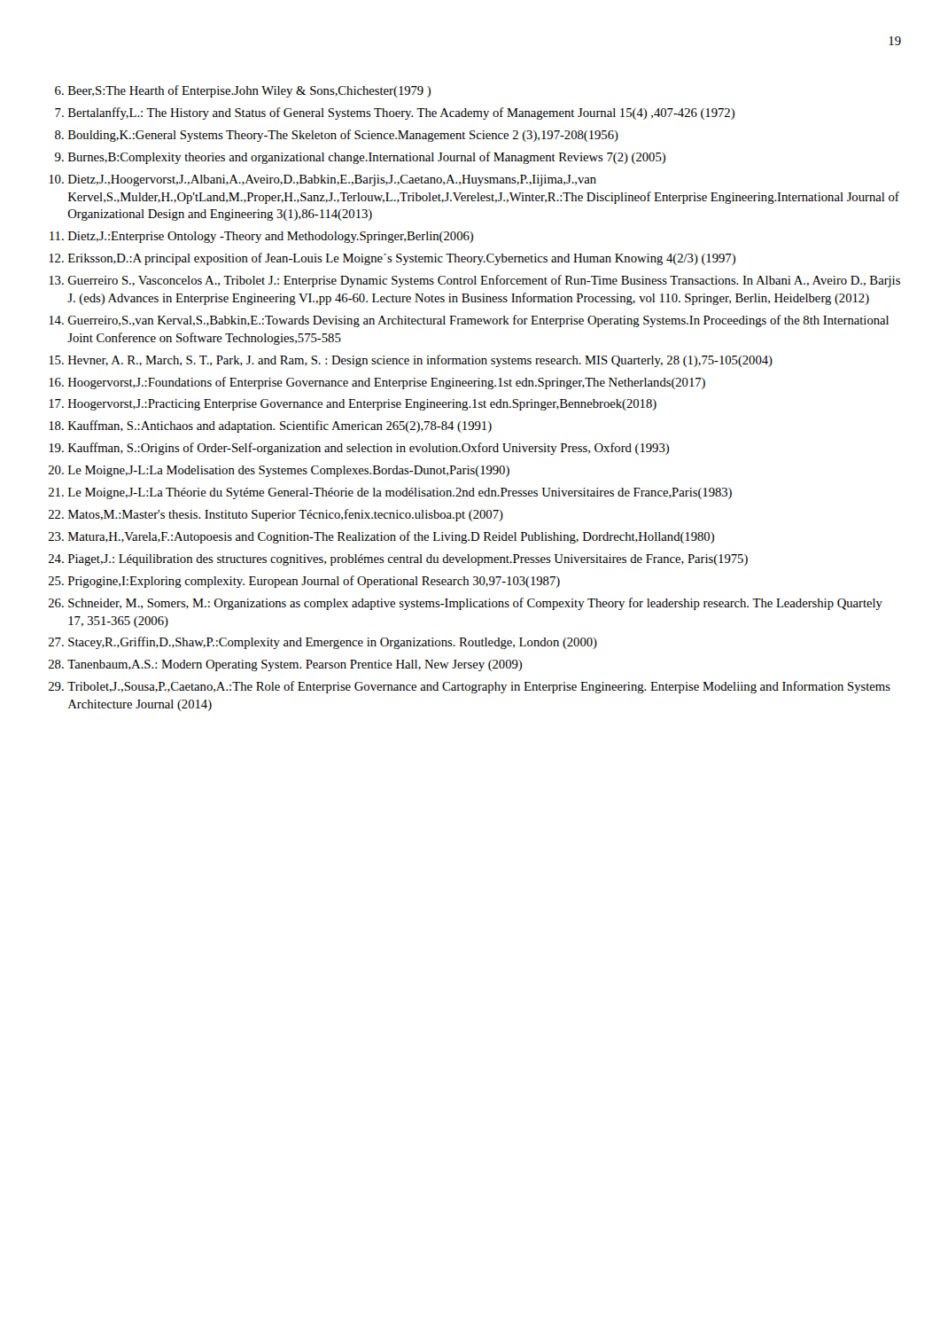19
Beer,S:The Hearth of Enterpise.John Wiley & Sons,Chichester(1979 )
Bertalanffy,L.: The History and Status of General Systems Thoery. The Academy of Management Journal 15(4) ,407-426 (1972)
Boulding,K.:General Systems Theory-The Skeleton of Science.Management Science 2 (3),197-208(1956)
Burnes,B:Complexity theories and organizational change.International Journal of Managment Reviews 7(2) (2005)
Dietz,J.,Hoogervorst,J.,Albani,A.,Aveiro,D.,Babkin,E.,Barjis,J.,Caetano,A.,Huysmans,P.,Iijima,J.,van Kervel,S.,Mulder,H.,Op'tLand,M.,Proper,H.,Sanz,J.,Terlouw,L.,Tribolet,J.Verelest,J.,Winter,R.:The Disciplineof Enterprise Engineering.International Journal of Organizational Design and Engineering 3(1),86-114(2013)
Dietz,J.:Enterprise Ontology -Theory and Methodology.Springer,Berlin(2006)
Eriksson,D.:A principal exposition of Jean-Louis Le Moigne´s Systemic Theory.Cybernetics and Human Knowing 4(2/3) (1997)
Guerreiro S., Vasconcelos A., Tribolet J.: Enterprise Dynamic Systems Control Enforcement of Run-Time Business Transactions. In Albani A., Aveiro D., Barjis J. (eds) Advances in Enterprise Engineering VI.,pp 46-60. Lecture Notes in Business Information Processing, vol 110. Springer, Berlin, Heidelberg (2012)
Guerreiro,S.,van Kerval,S.,Babkin,E.:Towards Devising an Architectural Framework for Enterprise Operating Systems.In Proceedings of the 8th International Joint Conference on Software Technologies,575-585
Hevner, A. R., March, S. T., Park, J. and Ram, S. : Design science in information systems research. MIS Quarterly, 28 (1),75-105(2004)
Hoogervorst,J.:Foundations of Enterprise Governance and Enterprise Engineering.1st edn.Springer,The Netherlands(2017)
Hoogervorst,J.:Practicing Enterprise Governance and Enterprise Engineering.1st edn.Springer,Bennebroek(2018)
Kauffman, S.:Antichaos and adaptation. Scientific American 265(2),78-84 (1991)
Kauffman, S.:Origins of Order-Self-organization and selection in evolution.Oxford University Press, Oxford (1993)
Le Moigne,J-L:La Modelisation des Systemes Complexes.Bordas-Dunot,Paris(1990)
Le Moigne,J-L:La Théorie du Sytéme General-Théorie de la modélisation.2nd edn.Presses Universitaires de France,Paris(1983)
Matos,M.:Master's thesis. Instituto Superior Técnico,fenix.tecnico.ulisboa.pt (2007)
Matura,H.,Varela,F.:Autopoesis and Cognition-The Realization of the Living.D Reidel Publishing, Dordrecht,Holland(1980)
Piaget,J.: Léquilibration des structures cognitives, problémes central du development.Presses Universitaires de France, Paris(1975)
Prigogine,I:Exploring complexity. European Journal of Operational Research 30,97-103(1987)
Schneider, M., Somers, M.: Organizations as complex adaptive systems-Implications of Compexity Theory for leadership research. The Leadership Quartely 17, 351-365 (2006)
Stacey,R.,Griffin,D.,Shaw,P.:Complexity and Emergence in Organizations. Routledge, London (2000)
Tanenbaum,A.S.: Modern Operating System. Pearson Prentice Hall, New Jersey (2009)
Tribolet,J.,Sousa,P.,Caetano,A.:The Role of Enterprise Governance and Cartography in Enterprise Engineering. Enterpise Modeliing and Information Systems Architecture Journal (2014)